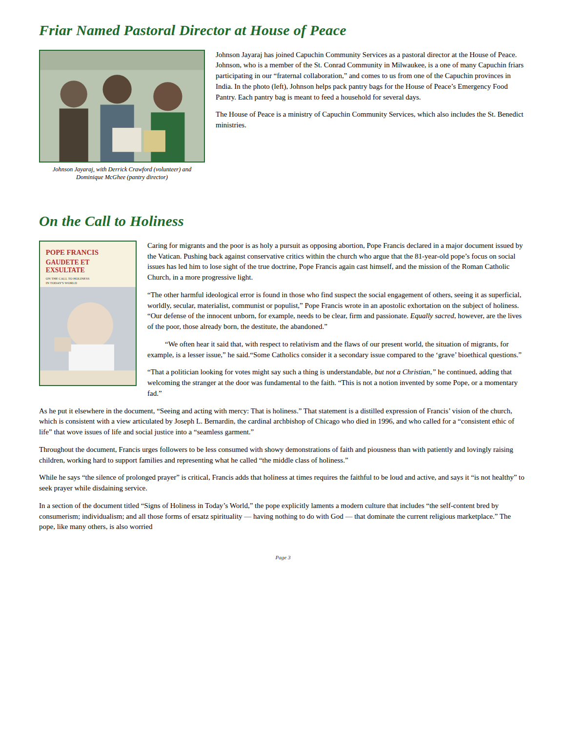Friar Named Pastoral Director at House of Peace
Johnson Jayaraj, with Derrick Crawford (volunteer) and Dominique McGhee (pantry director)
Johnson Jayaraj has joined Capuchin Community Services as a pastoral director at the House of Peace. Johnson, who is a member of the St. Conrad Community in Milwaukee, is a one of many Capuchin friars participating in our “fraternal collaboration,” and comes to us from one of the Capuchin provinces in India. In the photo (left), Johnson helps pack pantry bags for the House of Peace’s Emergency Food Pantry. Each pantry bag is meant to feed a household for several days.
The House of Peace is a ministry of Capuchin Community Services, which also includes the St. Benedict ministries.
On the Call to Holiness
Caring for migrants and the poor is as holy a pursuit as opposing abortion, Pope Francis declared in a major document issued by the Vatican. Pushing back against conservative critics within the church who argue that the 81-year-old pope’s focus on social issues has led him to lose sight of the true doctrine, Pope Francis again cast himself, and the mission of the Roman Catholic Church, in a more progressive light.
“The other harmful ideological error is found in those who find suspect the social engagement of others, seeing it as superficial, worldly, secular, materialist, communist or populist,” Pope Francis wrote in an apostolic exhortation on the subject of holiness. “Our defense of the innocent unborn, for example, needs to be clear, firm and passionate. Equally sacred, however, are the lives of the poor, those already born, the destitute, the abandoned.”
“We often hear it said that, with respect to relativism and the flaws of our present world, the situation of migrants, for example, is a lesser issue,” he said.“Some Catholics consider it a secondary issue compared to the ‘grave’ bioethical questions.”
“That a politician looking for votes might say such a thing is understandable, but not a Christian,” he continued, adding that welcoming the stranger at the door was fundamental to the faith. “This is not a notion invented by some Pope, or a momentary fad.”
As he put it elsewhere in the document, “Seeing and acting with mercy: That is holiness.” That statement is a distilled expression of Francis’ vision of the church, which is consistent with a view articulated by Joseph L. Bernardin, the cardinal archbishop of Chicago who died in 1996, and who called for a “consistent ethic of life” that wove issues of life and social justice into a “seamless garment.”
Throughout the document, Francis urges followers to be less consumed with showy demonstrations of faith and piousness than with patiently and lovingly raising children, working hard to support families and representing what he called “the middle class of holiness.”
While he says “the silence of prolonged prayer” is critical, Francis adds that holiness at times requires the faithful to be loud and active, and says it “is not healthy” to seek prayer while disdaining service.
In a section of the document titled “Signs of Holiness in Today’s World,” the pope explicitly laments a modern culture that includes “the self-content bred by consumerism; individualism; and all those forms of ersatz spirituality — having nothing to do with God — that dominate the current religious marketplace.” The pope, like many others, is also worried
Page 3